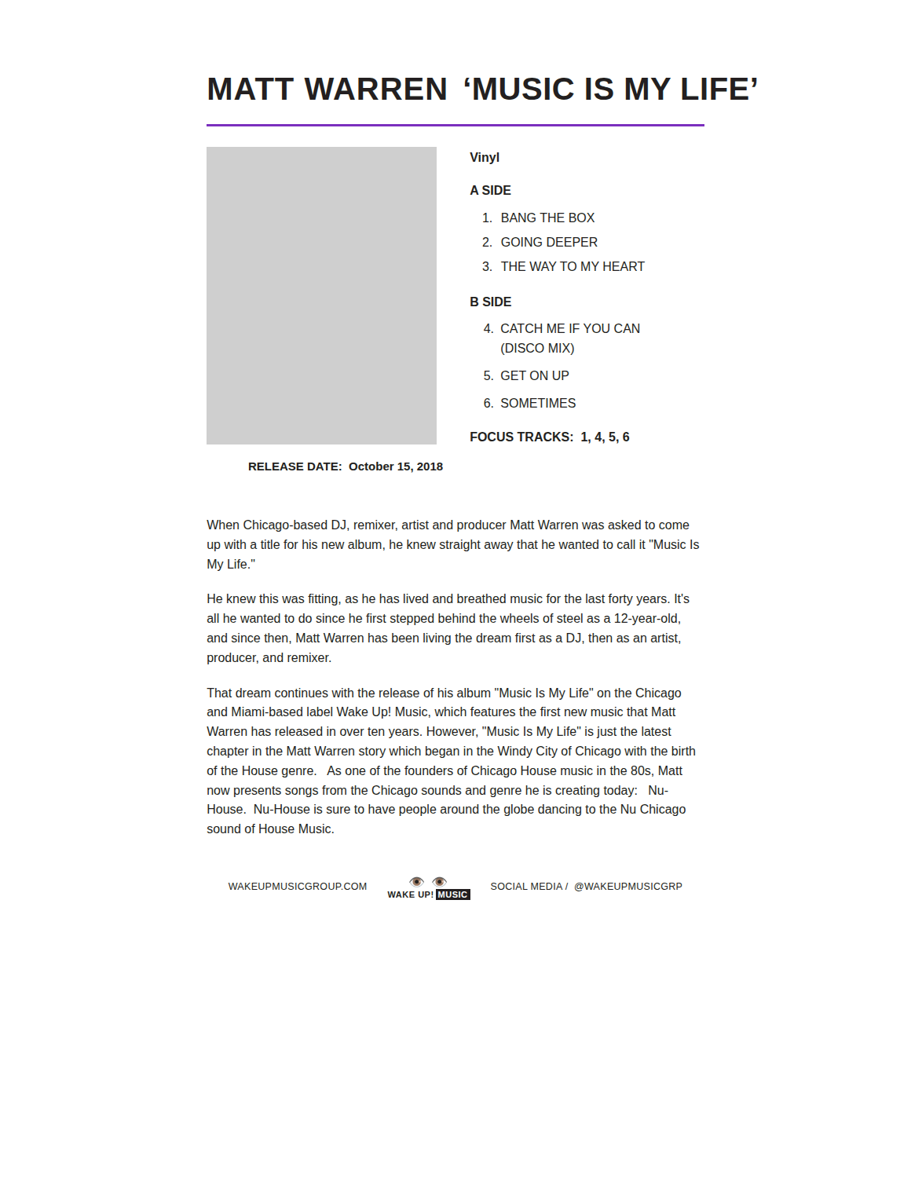Matt Warren‘Music Is My Life’
RELEASE DATE: October 15, 2018
Vinyl
A SIDE
BANG THE BOX
GOING DEEPER
THE WAY TO MY HEART
B SIDE
4. CATCH ME IF YOU CAN(DISCO MIX)
5. GET ON UP
6. SOMETIMES
FOCUS TRACKS: 1, 4, 5, 6
When Chicago-based DJ, remixer, artist and producer Matt Warren was asked to come up with a title for his new album, he knew straight away that he wanted to call it "Music Is My Life."
He knew this was fitting, as he has lived and breathed music for the last forty years. It's all he wanted to do since he first stepped behind the wheels of steel as a 12-year-old, and since then, Matt Warren has been living the dream first as a DJ, then as an artist, producer, and remixer.
That dream continues with the release of his album "Music Is My Life" on the Chicago and Miami-based label Wake Up! Music, which features the first new music that Matt Warren has released in over ten years. However, "Music Is My Life" is just the latest chapter in the Matt Warren story which began in the Windy City of Chicago with the birth of the House genre. As one of the founders of Chicago House music in the 80s, Matt now presents songs from the Chicago sounds and genre he is creating today: Nu-House. Nu-House is sure to have people around the globe dancing to the Nu Chicago sound of House Music.
WAKEUPMUSICGROUP.COM 👁️ 👁️ WAKE UP!MUSIC SOCIAL MEDIA / @WAKEUPMUSICGRP